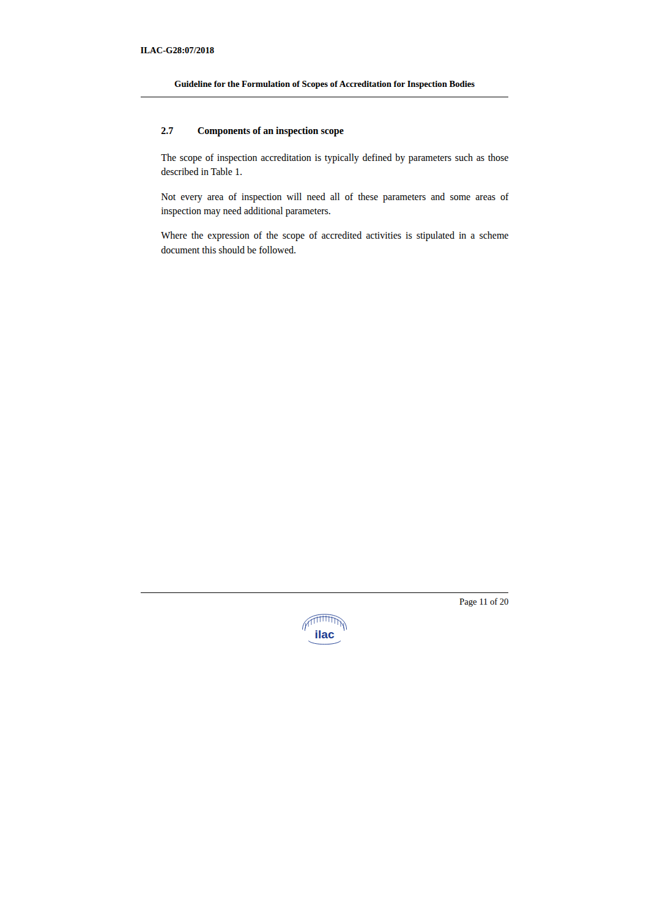ILAC-G28:07/2018
Guideline for the Formulation of Scopes of Accreditation for Inspection Bodies
2.7 Components of an inspection scope
The scope of inspection accreditation is typically defined by parameters such as those described in Table 1.
Not every area of inspection will need all of these parameters and some areas of inspection may need additional parameters.
Where the expression of the scope of accredited activities is stipulated in a scheme document this should be followed.
Page 11 of 20
ilac